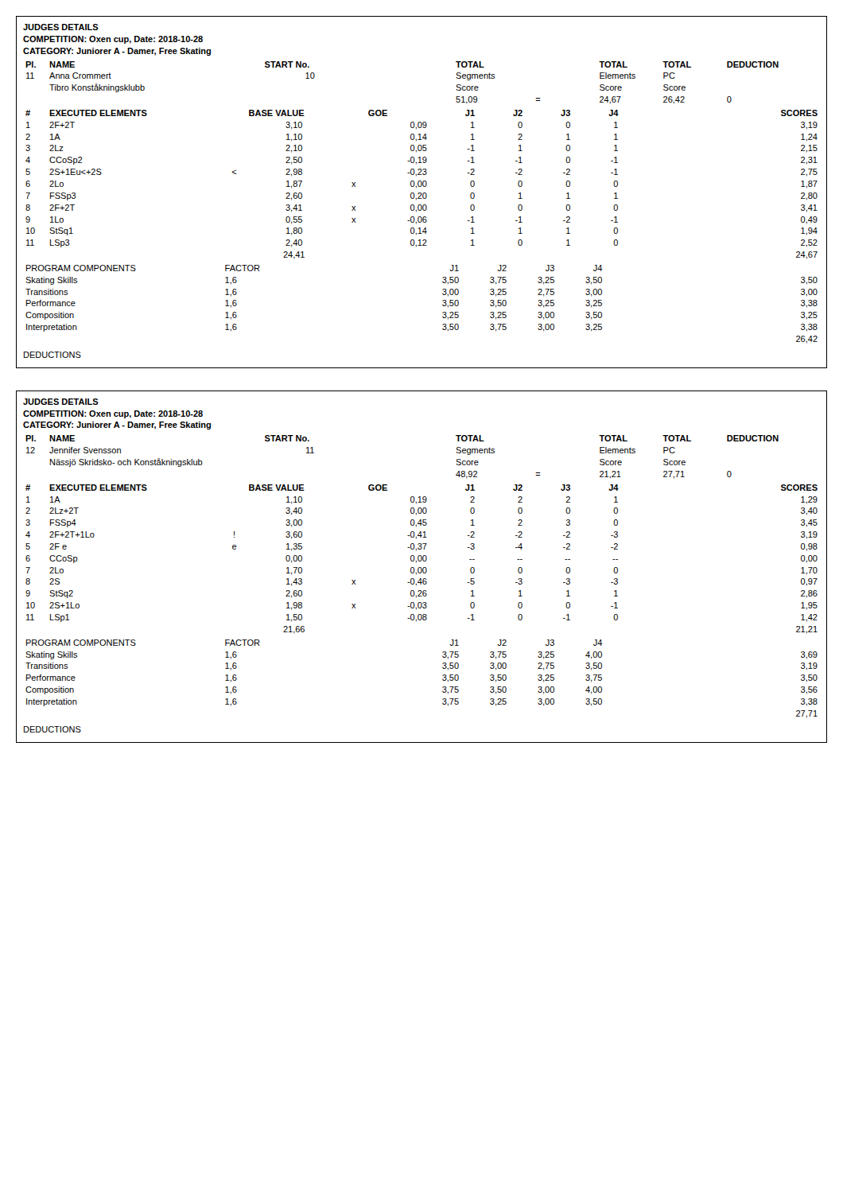JUDGES DETAILS
COMPETITION: Oxen cup, Date: 2018-10-28
CATEGORY: Juniorer A - Damer, Free Skating
| Pl. | NAME | | START No. | | | | TOTAL | | | TOTAL | TOTAL | DEDUCTION |
| --- | --- | --- | --- | --- | --- | --- | --- | --- | --- | --- | --- | --- |
| 11 | Anna Crommert | | 10 | | | | Segments | | | Elements | PC | |
| | Tibro Konståkningsklubb | | | | | | Score | | | Score | Score | |
| | | | | | | | 51,09 | = | | 24,67 | 26,42 | 0 |
| # | EXECUTED ELEMENTS | | BASE VALUE | | GOE | J1 | J2 | J3 | J4 | SCORES |
| --- | --- | --- | --- | --- | --- | --- | --- | --- | --- | --- |
| 1 | 2F+2T | | 3,10 | | 0,09 | 1 | 0 | 0 | 1 | 3,19 |
| 2 | 1A | | 1,10 | | 0,14 | 1 | 2 | 1 | 1 | 1,24 |
| 3 | 2Lz | | 2,10 | | 0,05 | -1 | 1 | 0 | 1 | 2,15 |
| 4 | CCoSp2 | | 2,50 | | -0,19 | -1 | -1 | 0 | -1 | 2,31 |
| 5 | 2S+1Eu<+2S | < | 2,98 | | -0,23 | -2 | -2 | -2 | -1 | 2,75 |
| 6 | 2Lo | | 1,87 | x | 0,00 | 0 | 0 | 0 | 0 | 1,87 |
| 7 | FSSp3 | | 2,60 | | 0,20 | 0 | 1 | 1 | 1 | 2,80 |
| 8 | 2F+2T | | 3,41 | x | 0,00 | 0 | 0 | 0 | 0 | 3,41 |
| 9 | 1Lo | | 0,55 | x | -0,06 | -1 | -1 | -2 | -1 | 0,49 |
| 10 | StSq1 | | 1,80 | | 0,14 | 1 | 1 | 1 | 0 | 1,94 |
| 11 | LSp3 | | 2,40 | | 0,12 | 1 | 0 | 1 | 0 | 2,52 |
| | | | 24,41 | | | | | | | 24,67 |
| PROGRAM COMPONENTS | FACTOR | | J1 | J2 | J3 | J4 | |
| Skating Skills | 1,6 | | 3,50 | 3,75 | 3,25 | 3,50 | 3,50 |
| Transitions | 1,6 | | 3,00 | 3,25 | 2,75 | 3,00 | 3,00 |
| Performance | 1,6 | | 3,50 | 3,50 | 3,25 | 3,25 | 3,38 |
| Composition | 1,6 | | 3,25 | 3,25 | 3,00 | 3,50 | 3,25 |
| Interpretation | 1,6 | | 3,50 | 3,75 | 3,00 | 3,25 | 3,38 |
| | | | | | | | 26,42 |
DEDUCTIONS
JUDGES DETAILS
COMPETITION: Oxen cup, Date: 2018-10-28
CATEGORY: Juniorer A - Damer, Free Skating
| Pl. | NAME | | START No. | | | | TOTAL | | | TOTAL | TOTAL | DEDUCTION |
| --- | --- | --- | --- | --- | --- | --- | --- | --- | --- | --- | --- | --- |
| 12 | Jennifer Svensson | | 11 | | | | Segments | | | Elements | PC | |
| | Nässjö Skridsko- och Konståkningsklub | | | | | | Score | | | Score | Score | |
| | | | | | | | 48,92 | = | | 21,21 | 27,71 | 0 |
| # | EXECUTED ELEMENTS | | BASE VALUE | | GOE | J1 | J2 | J3 | J4 | SCORES |
| --- | --- | --- | --- | --- | --- | --- | --- | --- | --- | --- |
| 1 | 1A | | 1,10 | | 0,19 | 2 | 2 | 2 | 1 | 1,29 |
| 2 | 2Lz+2T | | 3,40 | | 0,00 | 0 | 0 | 0 | 0 | 3,40 |
| 3 | FSSp4 | | 3,00 | | 0,45 | 1 | 2 | 3 | 0 | 3,45 |
| 4 | 2F+2T+1Lo | ! | 3,60 | | -0,41 | -2 | -2 | -2 | -3 | 3,19 |
| 5 | 2F e | e | 1,35 | | -0,37 | -3 | -4 | -2 | -2 | 0,98 |
| 6 | CCoSp | | 0,00 | | 0,00 | -- | -- | -- | -- | 0,00 |
| 7 | 2Lo | | 1,70 | | 0,00 | 0 | 0 | 0 | 0 | 1,70 |
| 8 | 2S | | 1,43 | x | -0,46 | -5 | -3 | -3 | -3 | 0,97 |
| 9 | StSq2 | | 2,60 | | 0,26 | 1 | 1 | 1 | 1 | 2,86 |
| 10 | 2S+1Lo | | 1,98 | x | -0,03 | 0 | 0 | 0 | -1 | 1,95 |
| 11 | LSp1 | | 1,50 | | -0,08 | -1 | 0 | -1 | 0 | 1,42 |
| | | | 21,66 | | | | | | | 21,21 |
| PROGRAM COMPONENTS | FACTOR | | J1 | J2 | J3 | J4 | |
| Skating Skills | 1,6 | | 3,75 | 3,75 | 3,25 | 4,00 | 3,69 |
| Transitions | 1,6 | | 3,50 | 3,00 | 2,75 | 3,50 | 3,19 |
| Performance | 1,6 | | 3,50 | 3,50 | 3,25 | 3,75 | 3,50 |
| Composition | 1,6 | | 3,75 | 3,50 | 3,00 | 4,00 | 3,56 |
| Interpretation | 1,6 | | 3,75 | 3,25 | 3,00 | 3,50 | 3,38 |
| | | | | | | | 27,71 |
DEDUCTIONS